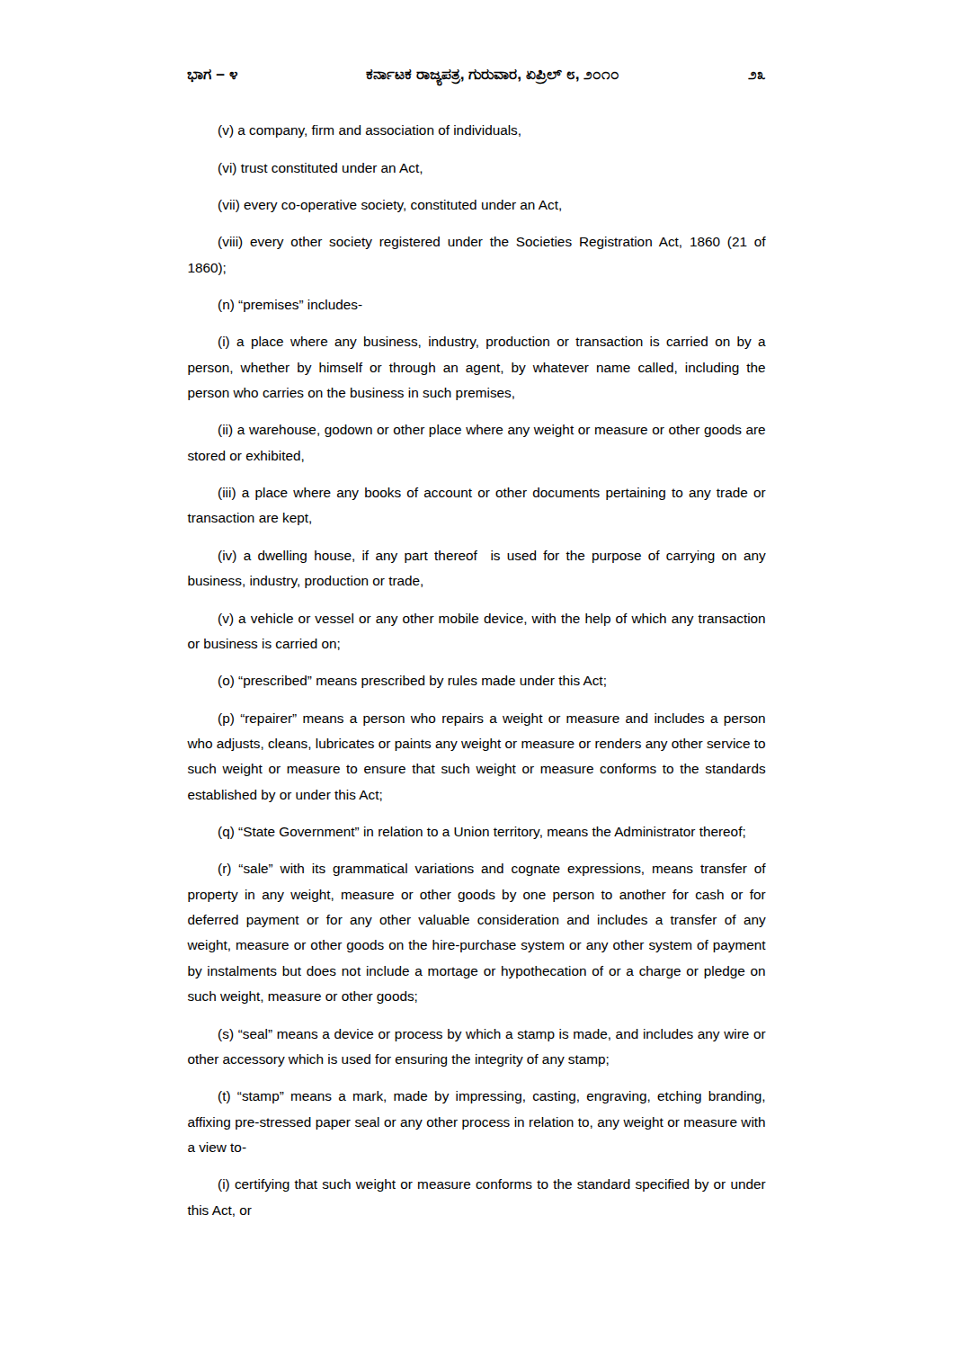ಭಾಗ – ೪ ಕರ್ನಾಟಕ ರಾಜ್ಯಪತ್ರ, ಗುರುವಾರ, ಏಪ್ರಿಲ್ ೮, ೨೦೧೦ ೨೩
(v) a company, firm and association of individuals,
(vi) trust constituted under an Act,
(vii) every co-operative society, constituted under an Act,
(viii) every other society registered under the Societies Registration Act, 1860 (21 of 1860);
(n) “premises” includes-
(i) a place where any business, industry, production or transaction is carried on by a person, whether by himself or through an agent, by whatever name called, including the person who carries on the business in such premises,
(ii) a warehouse, godown or other place where any weight or measure or other goods are stored or exhibited,
(iii) a place where any books of account or other documents pertaining to any trade or transaction are kept,
(iv) a dwelling house, if any part thereof is used for the purpose of carrying on any business, industry, production or trade,
(v) a vehicle or vessel or any other mobile device, with the help of which any transaction or business is carried on;
(o) “prescribed” means prescribed by rules made under this Act;
(p) “repairer” means a person who repairs a weight or measure and includes a person who adjusts, cleans, lubricates or paints any weight or measure or renders any other service to such weight or measure to ensure that such weight or measure conforms to the standards established by or under this Act;
(q) “State Government” in relation to a Union territory, means the Administrator thereof;
(r) “sale” with its grammatical variations and cognate expressions, means transfer of property in any weight, measure or other goods by one person to another for cash or for deferred payment or for any other valuable consideration and includes a transfer of any weight, measure or other goods on the hire-purchase system or any other system of payment by instalments but does not include a mortage or hypothecation of or a charge or pledge on such weight, measure or other goods;
(s) “seal” means a device or process by which a stamp is made, and includes any wire or other accessory which is used for ensuring the integrity of any stamp;
(t) “stamp” means a mark, made by impressing, casting, engraving, etching branding, affixing pre-stressed paper seal or any other process in relation to, any weight or measure with a view to-
(i) certifying that such weight or measure conforms to the standard specified by or under this Act, or